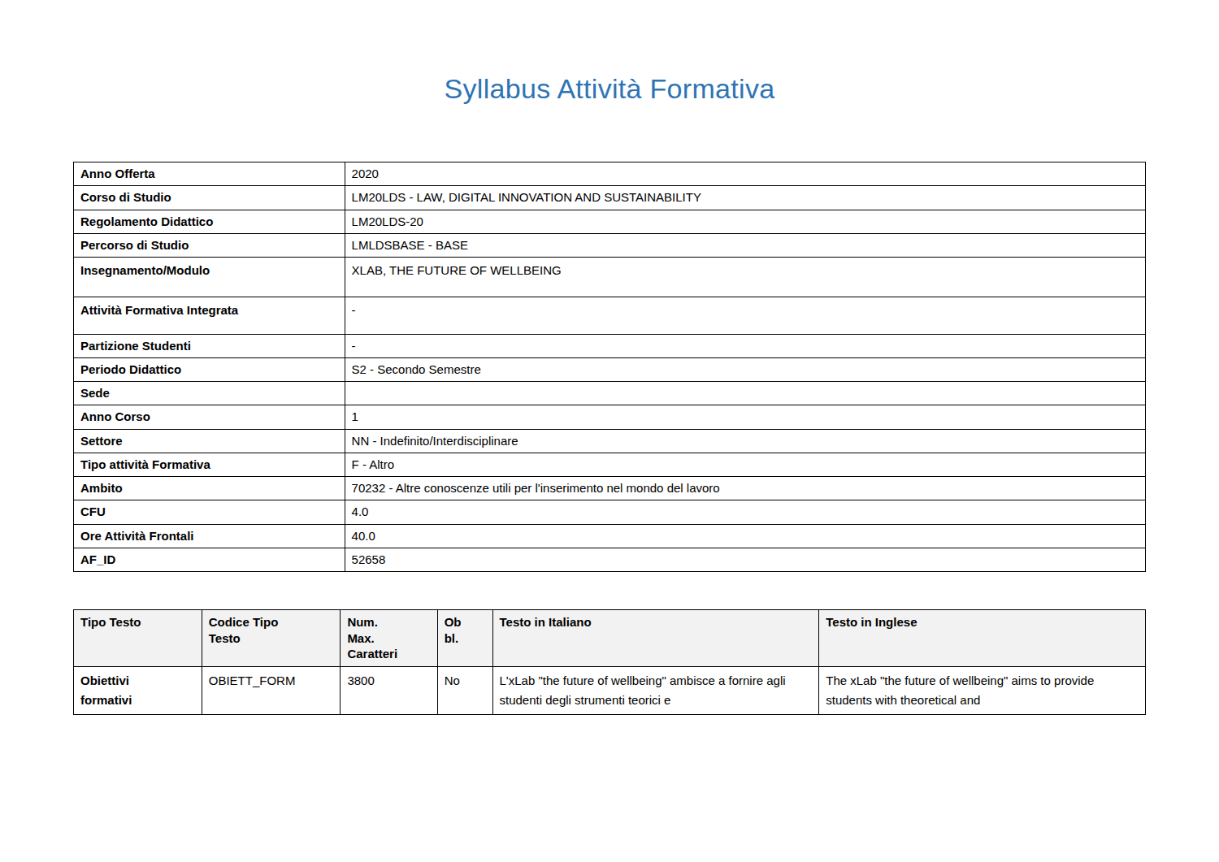Syllabus Attività Formativa
| Anno Offerta | 2020 |
| Corso di Studio | LM20LDS - LAW, DIGITAL INNOVATION AND SUSTAINABILITY |
| Regolamento Didattico | LM20LDS-20 |
| Percorso di Studio | LMLDSBASE - BASE |
| Insegnamento/Modulo | XLAB, THE FUTURE OF WELLBEING |
| Attività Formativa Integrata | - |
| Partizione Studenti | - |
| Periodo Didattico | S2 - Secondo Semestre |
| Sede | |
| Anno Corso | 1 |
| Settore | NN - Indefinito/Interdisciplinare |
| Tipo attività Formativa | F - Altro |
| Ambito | 70232 - Altre conoscenze utili per l'inserimento nel mondo del lavoro |
| CFU | 4.0 |
| Ore Attività Frontali | 40.0 |
| AF_ID | 52658 |
| Tipo Testo | Codice Tipo Testo | Num. Max. Caratteri | Ob bl. | Testo in Italiano | Testo in Inglese |
| --- | --- | --- | --- | --- | --- |
| Obiettivi formativi | OBIETT_FORM | 3800 | No | L'xLab "the future of wellbeing" ambisce a fornire agli studenti degli strumenti teorici e | The xLab "the future of wellbeing" aims to provide students with theoretical and |